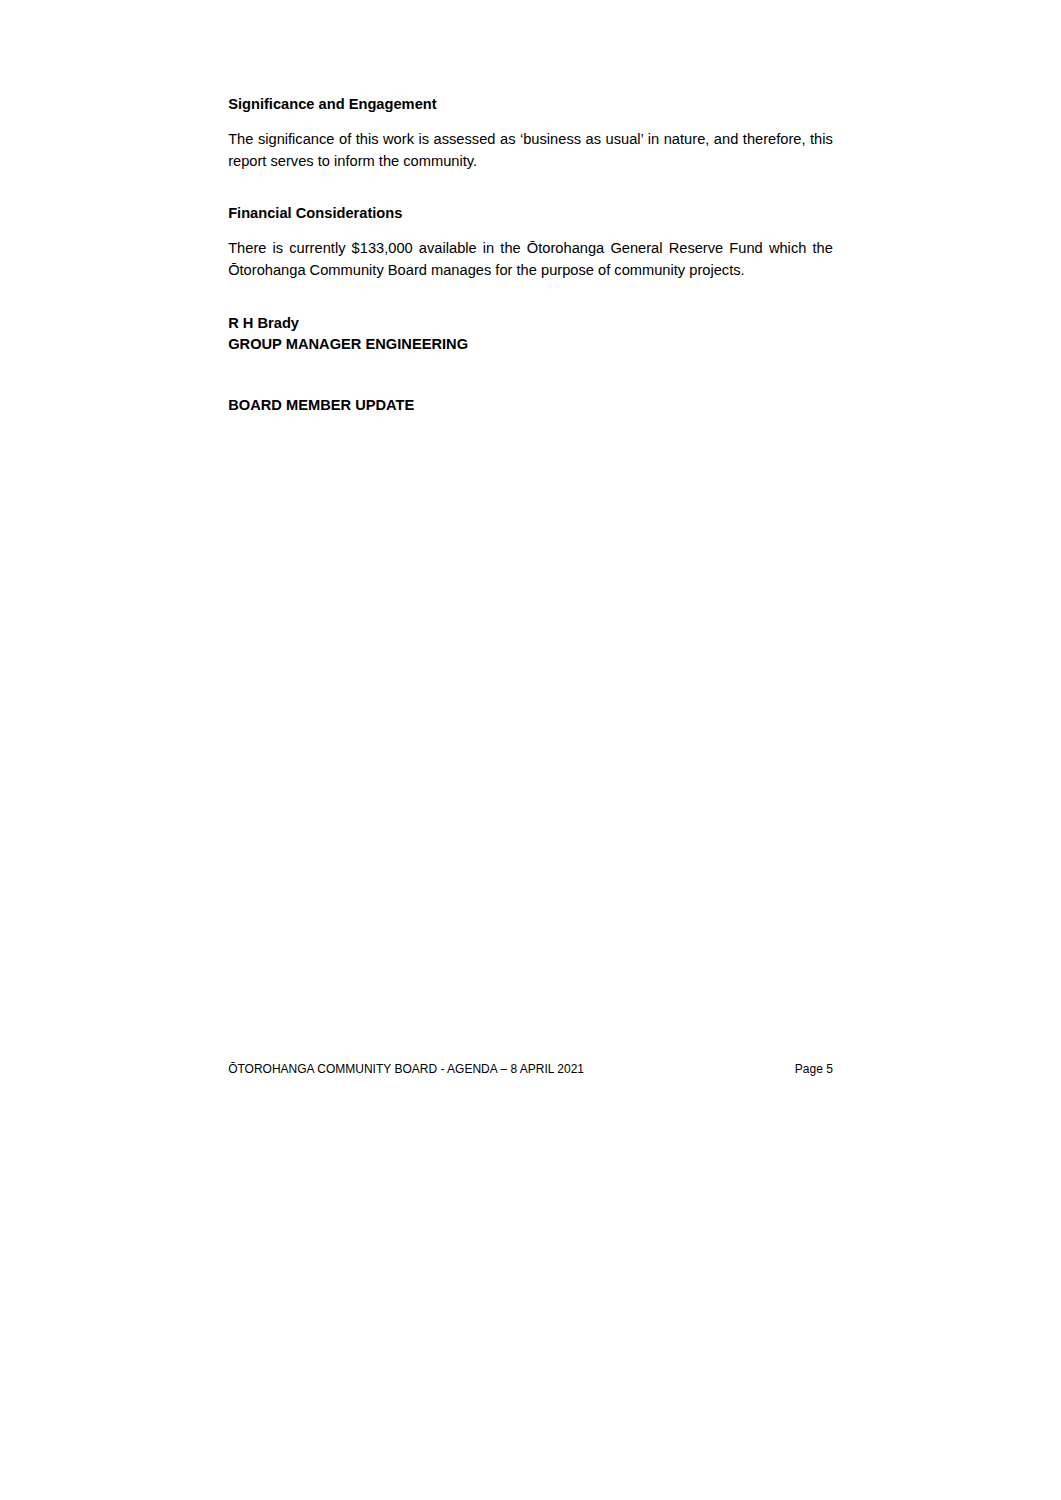Significance and Engagement
The significance of this work is assessed as ‘business as usual’ in nature, and therefore, this report serves to inform the community.
Financial Considerations
There is currently $133,000 available in the Ōtorohanga General Reserve Fund which the Ōtorohanga Community Board manages for the purpose of community projects.
R H Brady
GROUP MANAGER ENGINEERING
BOARD MEMBER UPDATE
ŌTOROHANGA COMMUNITY BOARD - AGENDA – 8 APRIL 2021 Page 5